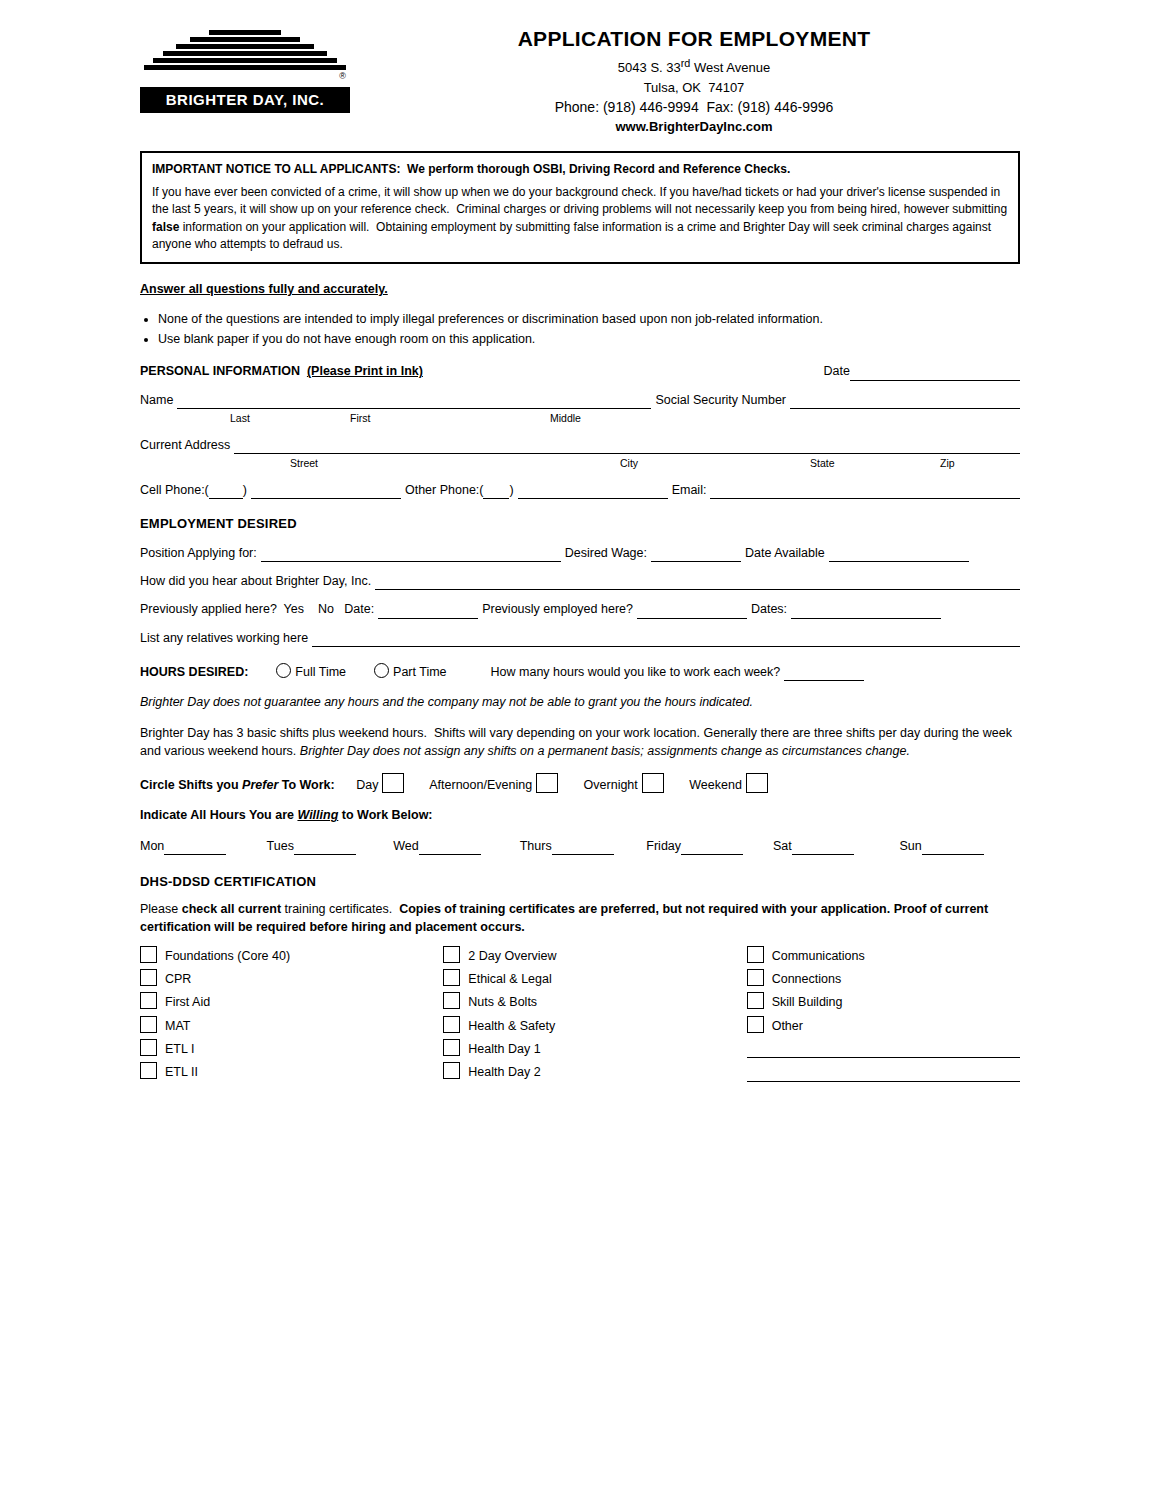®
BRIGHTER DAY, INC.
APPLICATION FOR EMPLOYMENT
5043 S. 33rd West Avenue
Tulsa, OK 74107
Phone: (918) 446-9994 Fax: (918) 446-9996
www.BrighterDayInc.com
IMPORTANT NOTICE TO ALL APPLICANTS: We perform thorough OSBI, Driving Record and Reference Checks.
If you have ever been convicted of a crime, it will show up when we do your background check. If you have/had tickets or had your driver's license suspended in the last 5 years, it will show up on your reference check. Criminal charges or driving problems will not necessarily keep you from being hired, however submitting false information on your application will. Obtaining employment by submitting false information is a crime and Brighter Day will seek criminal charges against anyone who attempts to defraud us.
Answer all questions fully and accurately.
None of the questions are intended to imply illegal preferences or discrimination based upon non job-related information.
Use blank paper if you do not have enough room on this application.
PERSONAL INFORMATION (Please Print in Ink)
Date
Name Social Security Number
Last First Middle
Current Address
Street City State Zip
Cell Phone:( ) Other Phone:( ) Email:
EMPLOYMENT DESIRED
Position Applying for: Desired Wage: Date Available
How did you hear about Brighter Day, Inc.
Previously applied here? Yes No Date: Previously employed here? Dates:
List any relatives working here
HOURS DESIRED: Full Time Part Time How many hours would you like to work each week?
Brighter Day does not guarantee any hours and the company may not be able to grant you the hours indicated.
Brighter Day has 3 basic shifts plus weekend hours. Shifts will vary depending on your work location. Generally there are three shifts per day during the week and various weekend hours. Brighter Day does not assign any shifts on a permanent basis; assignments change as circumstances change.
Circle Shifts you Prefer To Work: Day Afternoon/Evening Overnight Weekend
Indicate All Hours You are Willing to Work Below:
Mon
Tues
Wed
Thurs
Friday
Sat
Sun
DHS-DDSD CERTIFICATION
Please check all current training certificates. Copies of training certificates are preferred, but not required with your application. Proof of current certification will be required before hiring and placement occurs.
Foundations (Core 40)
CPR
First Aid
MAT
ETL I
ETL II
2 Day Overview
Ethical & Legal
Nuts & Bolts
Health & Safety
Health Day 1
Health Day 2
Communications
Connections
Skill Building
Other